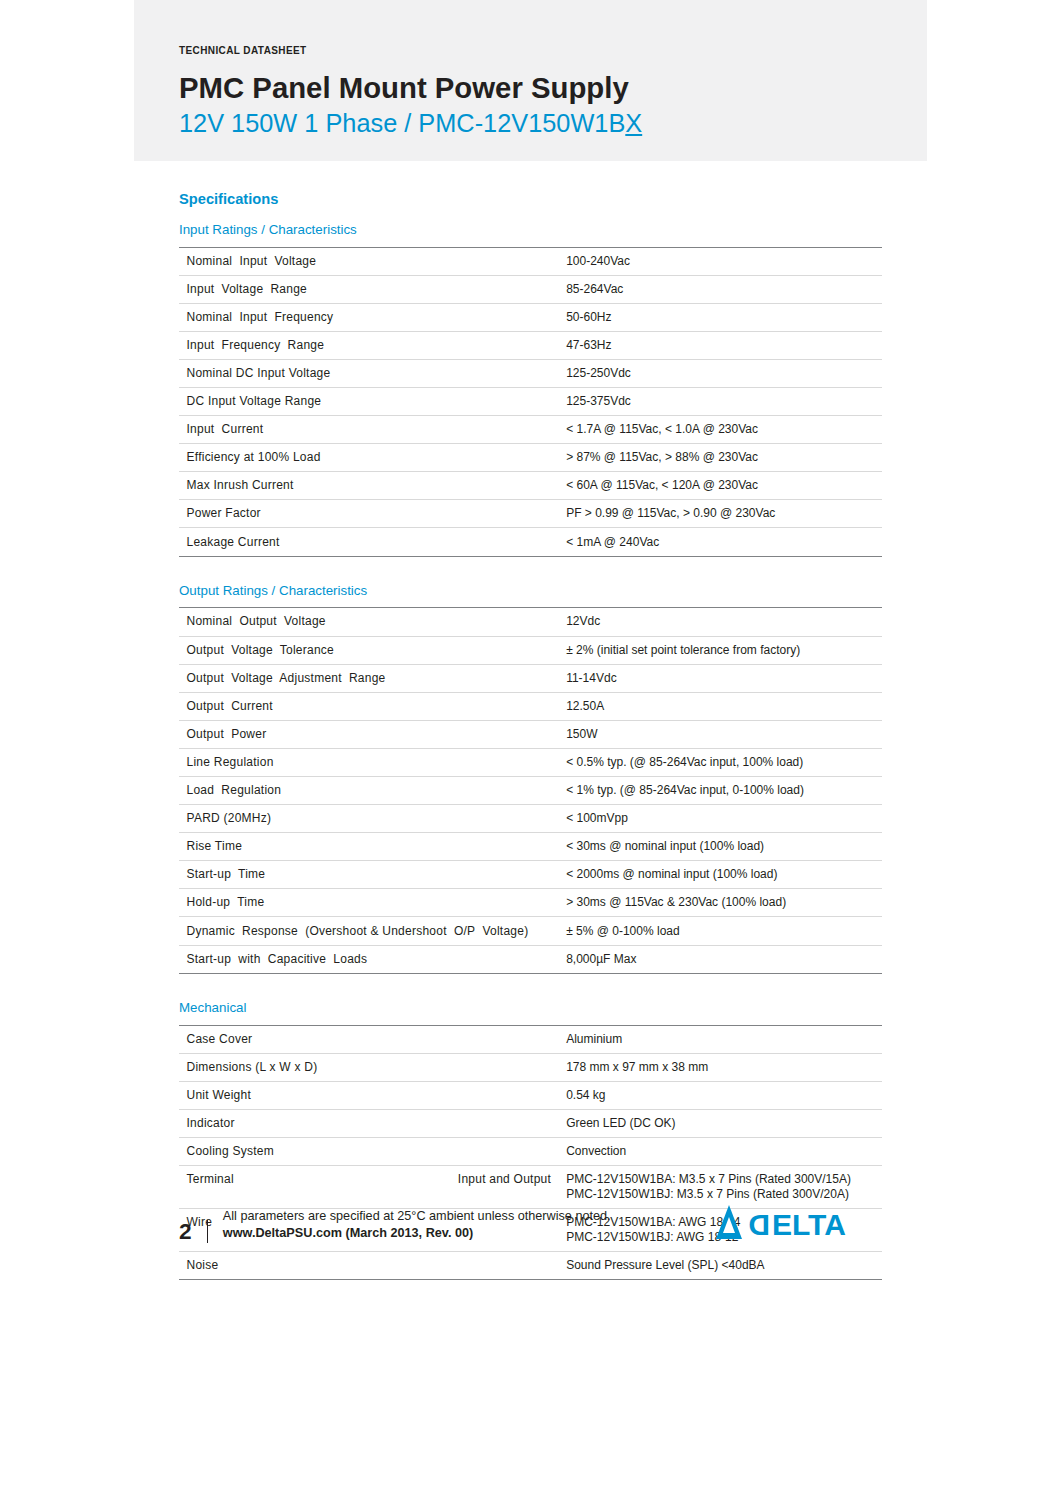TECHNICAL DATASHEET
PMC Panel Mount Power Supply
12V 150W 1 Phase / PMC-12V150W1BX
Specifications
Input Ratings / Characteristics
| Nominal Input Voltage | 100-240Vac |
| Input Voltage Range | 85-264Vac |
| Nominal Input Frequency | 50-60Hz |
| Input Frequency Range | 47-63Hz |
| Nominal DC Input Voltage | 125-250Vdc |
| DC Input Voltage Range | 125-375Vdc |
| Input Current | < 1.7A @ 115Vac, < 1.0A @ 230Vac |
| Efficiency at 100% Load | > 87% @ 115Vac, > 88% @ 230Vac |
| Max Inrush Current | < 60A @ 115Vac, < 120A @ 230Vac |
| Power Factor | PF > 0.99 @ 115Vac, > 0.90 @ 230Vac |
| Leakage Current | < 1mA @ 240Vac |
Output Ratings / Characteristics
| Nominal Output Voltage | 12Vdc |
| Output Voltage Tolerance | ± 2% (initial set point tolerance from factory) |
| Output Voltage Adjustment Range | 11-14Vdc |
| Output Current | 12.50A |
| Output Power | 150W |
| Line Regulation | < 0.5% typ. (@ 85-264Vac input, 100% load) |
| Load Regulation | < 1% typ. (@ 85-264Vac input, 0-100% load) |
| PARD (20MHz) | < 100mVpp |
| Rise Time | < 30ms @ nominal input (100% load) |
| Start-up Time | < 2000ms @ nominal input (100% load) |
| Hold-up Time | > 30ms @ 115Vac & 230Vac (100% load) |
| Dynamic Response (Overshoot & Undershoot O/P Voltage) | ± 5% @ 0-100% load |
| Start-up with Capacitive Loads | 8,000µF Max |
Mechanical
| Case Cover | Aluminium |
| Dimensions (L x W x D) | 178 mm x 97 mm x 38 mm |
| Unit Weight | 0.54 kg |
| Indicator | Green LED (DC OK) |
| Cooling System | Convection |
| Terminal Input and Output | PMC-12V150W1BA: M3.5 x 7 Pins (Rated 300V/15A) PMC-12V150W1BJ: M3.5 x 7 Pins (Rated 300V/20A) |
| Wire | PMC-12V150W1BA: AWG 18-14 PMC-12V150W1BJ: AWG 18-12 |
| Noise | Sound Pressure Level (SPL) <40dBA |
2
All parameters are specified at 25°C ambient unless otherwise noted.
www.DeltaPSU.com (March 2013, Rev. 00)
D ELTA